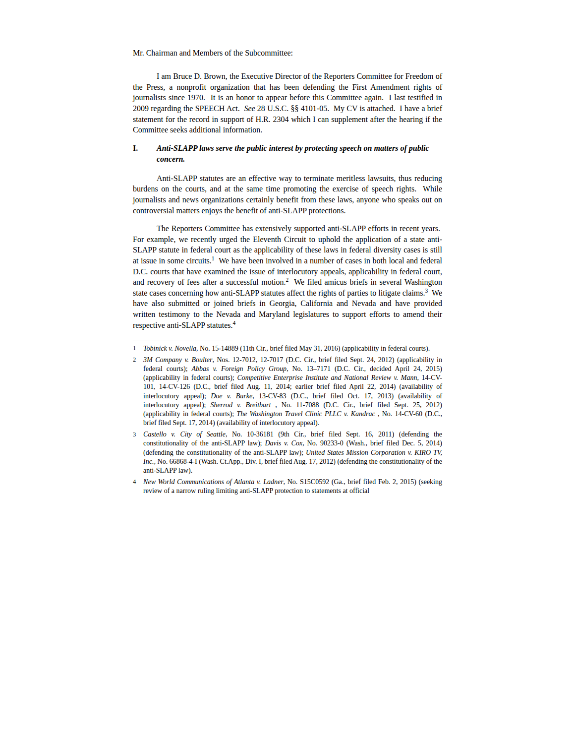Mr. Chairman and Members of the Subcommittee:
I am Bruce D. Brown, the Executive Director of the Reporters Committee for Freedom of the Press, a nonprofit organization that has been defending the First Amendment rights of journalists since 1970. It is an honor to appear before this Committee again. I last testified in 2009 regarding the SPEECH Act. See 28 U.S.C. §§ 4101-05. My CV is attached. I have a brief statement for the record in support of H.R. 2304 which I can supplement after the hearing if the Committee seeks additional information.
I. Anti-SLAPP laws serve the public interest by protecting speech on matters of public concern.
Anti-SLAPP statutes are an effective way to terminate meritless lawsuits, thus reducing burdens on the courts, and at the same time promoting the exercise of speech rights. While journalists and news organizations certainly benefit from these laws, anyone who speaks out on controversial matters enjoys the benefit of anti-SLAPP protections.
The Reporters Committee has extensively supported anti-SLAPP efforts in recent years. For example, we recently urged the Eleventh Circuit to uphold the application of a state anti-SLAPP statute in federal court as the applicability of these laws in federal diversity cases is still at issue in some circuits.1 We have been involved in a number of cases in both local and federal D.C. courts that have examined the issue of interlocutory appeals, applicability in federal court, and recovery of fees after a successful motion.2 We filed amicus briefs in several Washington state cases concerning how anti-SLAPP statutes affect the rights of parties to litigate claims.3 We have also submitted or joined briefs in Georgia, California and Nevada and have provided written testimony to the Nevada and Maryland legislatures to support efforts to amend their respective anti-SLAPP statutes.4
1
Tobinick v. Novella, No. 15-14889 (11th Cir., brief filed May 31, 2016) (applicability in federal courts).
2
3M Company v. Boulter, Nos. 12-7012, 12-7017 (D.C. Cir., brief filed Sept. 24, 2012) (applicability in federal courts); Abbas v. Foreign Policy Group, No. 13–7171 (D.C. Cir., decided April 24, 2015) (applicability in federal courts); Competitive Enterprise Institute and National Review v. Mann, 14-CV-101, 14-CV-126 (D.C., brief filed Aug. 11, 2014; earlier brief filed April 22, 2014) (availability of interlocutory appeal); Doe v. Burke, 13-CV-83 (D.C., brief filed Oct. 17, 2013) (availability of interlocutory appeal); Sherrod v. Breitbart , No. 11-7088 (D.C. Cir., brief filed Sept. 25, 2012) (applicability in federal courts); The Washington Travel Clinic PLLC v. Kandrac , No. 14-CV-60 (D.C., brief filed Sept. 17, 2014) (availability of interlocutory appeal).
3
Castello v. City of Seattle, No. 10-36181 (9th Cir., brief filed Sept. 16, 2011) (defending the constitutionality of the anti-SLAPP law); Davis v. Cox, No. 90233-0 (Wash., brief filed Dec. 5, 2014) (defending the constitutionality of the anti-SLAPP law); United States Mission Corporation v. KIRO TV, Inc., No. 66868-4-I (Wash. Ct.App., Div. I, brief filed Aug. 17, 2012) (defending the constitutionality of the anti-SLAPP law).
4
New World Communications of Atlanta v. Ladner, No. S15C0592 (Ga., brief filed Feb. 2, 2015) (seeking review of a narrow ruling limiting anti-SLAPP protection to statements at official